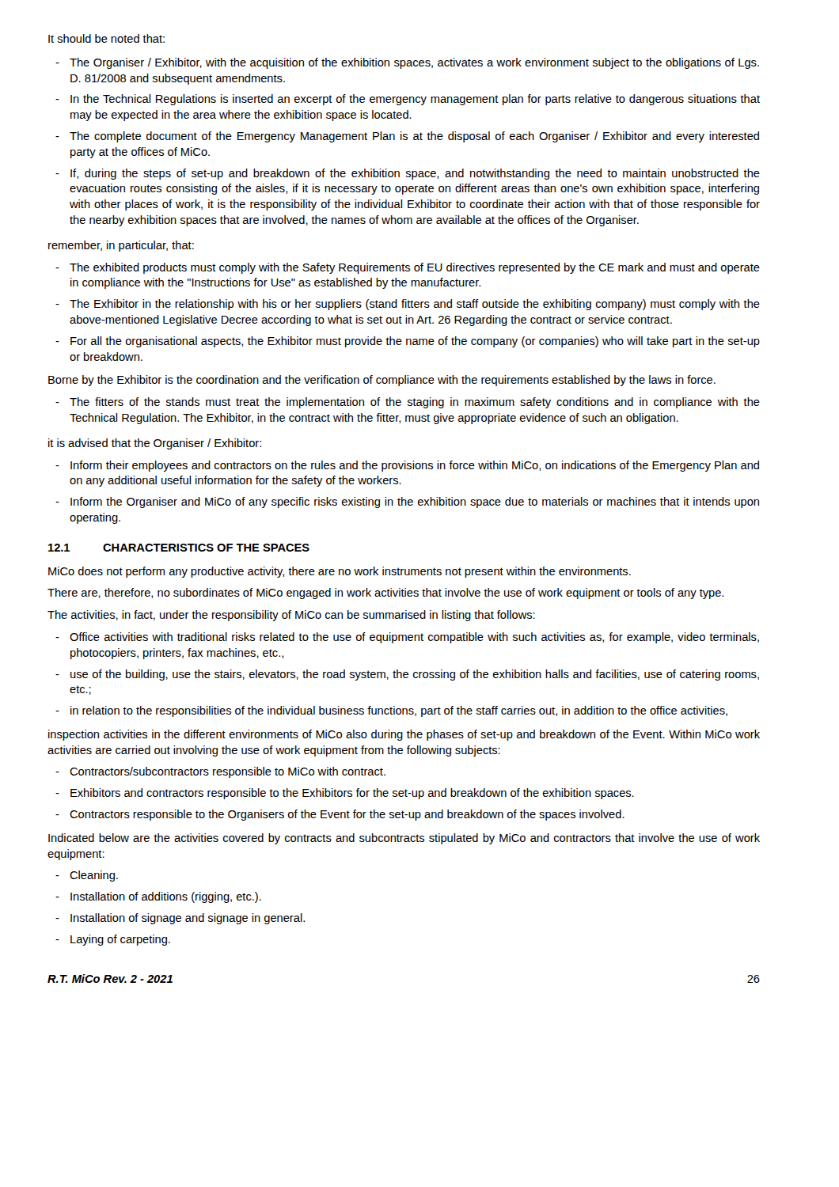It should be noted that:
The Organiser / Exhibitor, with the acquisition of the exhibition spaces, activates a work environment subject to the obligations of Lgs. D. 81/2008 and subsequent amendments.
In the Technical Regulations is inserted an excerpt of the emergency management plan for parts relative to dangerous situations that may be expected in the area where the exhibition space is located.
The complete document of the Emergency Management Plan is at the disposal of each Organiser / Exhibitor and every interested party at the offices of MiCo.
If, during the steps of set-up and breakdown of the exhibition space, and notwithstanding the need to maintain unobstructed the evacuation routes consisting of the aisles, if it is necessary to operate on different areas than one's own exhibition space, interfering with other places of work, it is the responsibility of the individual Exhibitor to coordinate their action with that of those responsible for the nearby exhibition spaces that are involved, the names of whom are available at the offices of the Organiser.
remember, in particular, that:
The exhibited products must comply with the Safety Requirements of EU directives represented by the CE mark and must and operate in compliance with the "Instructions for Use" as established by the manufacturer.
The Exhibitor in the relationship with his or her suppliers (stand fitters and staff outside the exhibiting company) must comply with the above-mentioned Legislative Decree according to what is set out in Art. 26 Regarding the contract or service contract.
For all the organisational aspects, the Exhibitor must provide the name of the company (or companies) who will take part in the set-up or breakdown.
Borne by the Exhibitor is the coordination and the verification of compliance with the requirements established by the laws in force.
The fitters of the stands must treat the implementation of the staging in maximum safety conditions and in compliance with the Technical Regulation. The Exhibitor, in the contract with the fitter, must give appropriate evidence of such an obligation.
it is advised that the Organiser / Exhibitor:
Inform their employees and contractors on the rules and the provisions in force within MiCo, on indications of the Emergency Plan and on any additional useful information for the safety of the workers.
Inform the Organiser and MiCo of any specific risks existing in the exhibition space due to materials or machines that it intends upon operating.
12.1 CHARACTERISTICS OF THE SPACES
MiCo does not perform any productive activity, there are no work instruments not present within the environments.
There are, therefore, no subordinates of MiCo engaged in work activities that involve the use of work equipment or tools of any type.
The activities, in fact, under the responsibility of MiCo can be summarised in listing that follows:
Office activities with traditional risks related to the use of equipment compatible with such activities as, for example, video terminals, photocopiers, printers, fax machines, etc.,
use of the building, use the stairs, elevators, the road system, the crossing of the exhibition halls and facilities, use of catering rooms, etc.;
in relation to the responsibilities of the individual business functions, part of the staff carries out, in addition to the office activities,
inspection activities in the different environments of MiCo also during the phases of set-up and breakdown of the Event. Within MiCo work activities are carried out involving the use of work equipment from the following subjects:
Contractors/subcontractors responsible to MiCo with contract.
Exhibitors and contractors responsible to the Exhibitors for the set-up and breakdown of the exhibition spaces.
Contractors responsible to the Organisers of the Event for the set-up and breakdown of the spaces involved.
Indicated below are the activities covered by contracts and subcontracts stipulated by MiCo and contractors that involve the use of work equipment:
Cleaning.
Installation of additions (rigging, etc.).
Installation of signage and signage in general.
Laying of carpeting.
R.T. MiCo Rev. 2 - 2021 26